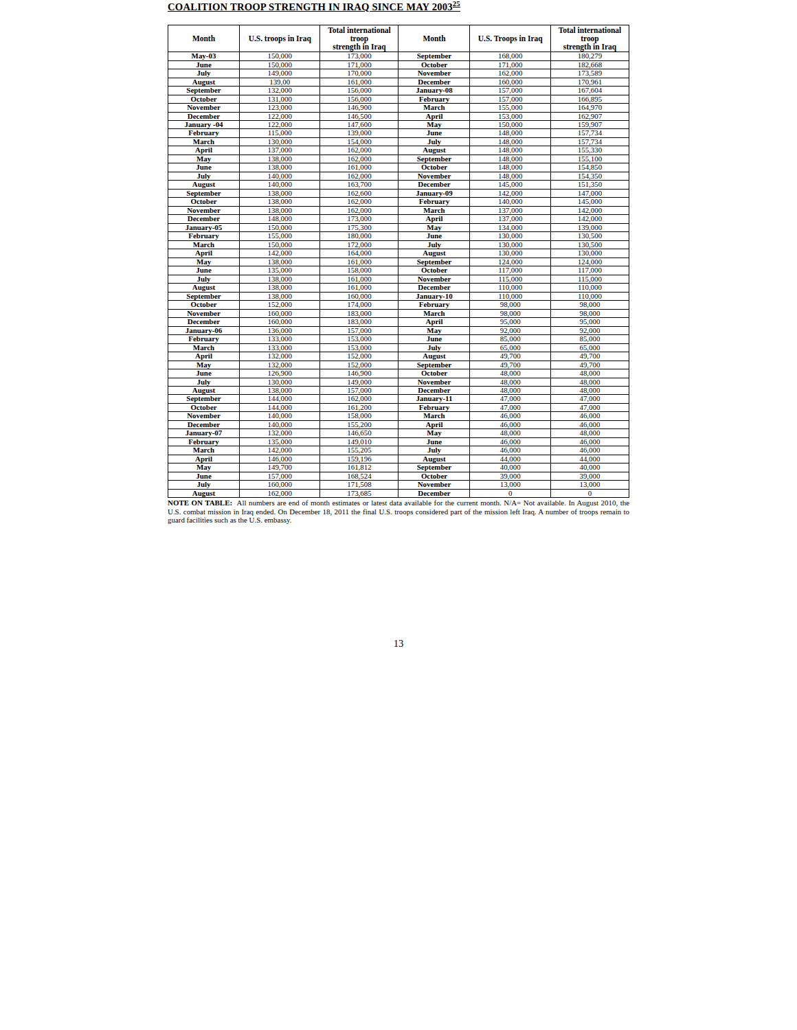COALITION TROOP STRENGTH IN IRAQ SINCE MAY 200325
| Month | U.S. troops in Iraq | Total international troop strength in Iraq | Month | U.S. Troops in Iraq | Total international troop strength in Iraq |
| --- | --- | --- | --- | --- | --- |
| May-03 | 150,000 | 173,000 | September | 168,000 | 180,279 |
| June | 150,000 | 171,000 | October | 171,000 | 182,668 |
| July | 149,000 | 170,000 | November | 162,000 | 173,589 |
| August | 139,00 | 161,000 | December | 160,000 | 170,961 |
| September | 132,000 | 156,000 | January-08 | 157,000 | 167,604 |
| October | 131,000 | 156,000 | February | 157,000 | 166,895 |
| November | 123,000 | 146,900 | March | 155,000 | 164,970 |
| December | 122,000 | 146,500 | April | 153,000 | 162,907 |
| January -04 | 122,000 | 147,600 | May | 150,000 | 159,907 |
| February | 115,000 | 139,000 | June | 148,000 | 157,734 |
| March | 130,000 | 154,000 | July | 148,000 | 157,734 |
| April | 137,000 | 162,000 | August | 148,000 | 155,330 |
| May | 138,000 | 162,000 | September | 148,000 | 155,100 |
| June | 138,000 | 161,000 | October | 148,000 | 154,850 |
| July | 140,000 | 162,000 | November | 148,000 | 154,350 |
| August | 140,000 | 163,700 | December | 145,000 | 151,350 |
| September | 138,000 | 162,600 | January-09 | 142,000 | 147,000 |
| October | 138,000 | 162,000 | February | 140,000 | 145,000 |
| November | 138,000 | 162,000 | March | 137,000 | 142,000 |
| December | 148,000 | 173,000 | April | 137,000 | 142,000 |
| January-05 | 150,000 | 175,300 | May | 134,000 | 139,000 |
| February | 155,000 | 180,000 | June | 130,000 | 130,500 |
| March | 150,000 | 172,000 | July | 130,000 | 130,500 |
| April | 142,000 | 164,000 | August | 130,000 | 130,000 |
| May | 138,000 | 161,000 | September | 124,000 | 124,000 |
| June | 135,000 | 158,000 | October | 117,000 | 117,000 |
| July | 138,000 | 161,000 | November | 115,000 | 115,000 |
| August | 138,000 | 161,000 | December | 110,000 | 110,000 |
| September | 138,000 | 160,000 | January-10 | 110,000 | 110,000 |
| October | 152,000 | 174,000 | February | 98,000 | 98,000 |
| November | 160,000 | 183,000 | March | 98,000 | 98,000 |
| December | 160,000 | 183,000 | April | 95,000 | 95,000 |
| January-06 | 136,000 | 157,000 | May | 92,000 | 92,000 |
| February | 133,000 | 153,000 | June | 85,000 | 85,000 |
| March | 133,000 | 153,000 | July | 65,000 | 65,000 |
| April | 132,000 | 152,000 | August | 49,700 | 49,700 |
| May | 132,000 | 152,000 | September | 49,700 | 49,700 |
| June | 126,900 | 146,900 | October | 48,000 | 48,000 |
| July | 130,000 | 149,000 | November | 48,000 | 48,000 |
| August | 138,000 | 157,000 | December | 48,000 | 48,000 |
| September | 144,000 | 162,000 | January-11 | 47,000 | 47,000 |
| October | 144,000 | 161,200 | February | 47,000 | 47,000 |
| November | 140,000 | 158,000 | March | 46,000 | 46,000 |
| December | 140,000 | 155,200 | April | 46,000 | 46,000 |
| January-07 | 132,000 | 146,650 | May | 48,000 | 48,000 |
| February | 135,000 | 149,010 | June | 46,000 | 46,000 |
| March | 142,000 | 155,205 | July | 46,000 | 46,000 |
| April | 146,000 | 159,196 | August | 44,000 | 44,000 |
| May | 149,700 | 161,812 | September | 40,000 | 40,000 |
| June | 157,000 | 168,524 | October | 39,000 | 39,000 |
| July | 160,000 | 171,508 | November | 13,000 | 13,000 |
| August | 162,000 | 173,685 | December | 0 | 0 |
NOTE ON TABLE: All numbers are end of month estimates or latest data available for the current month. N/A= Not available. In August 2010, the U.S. combat mission in Iraq ended. On December 18, 2011 the final U.S. troops considered part of the mission left Iraq. A number of troops remain to guard facilities such as the U.S. embassy.
13